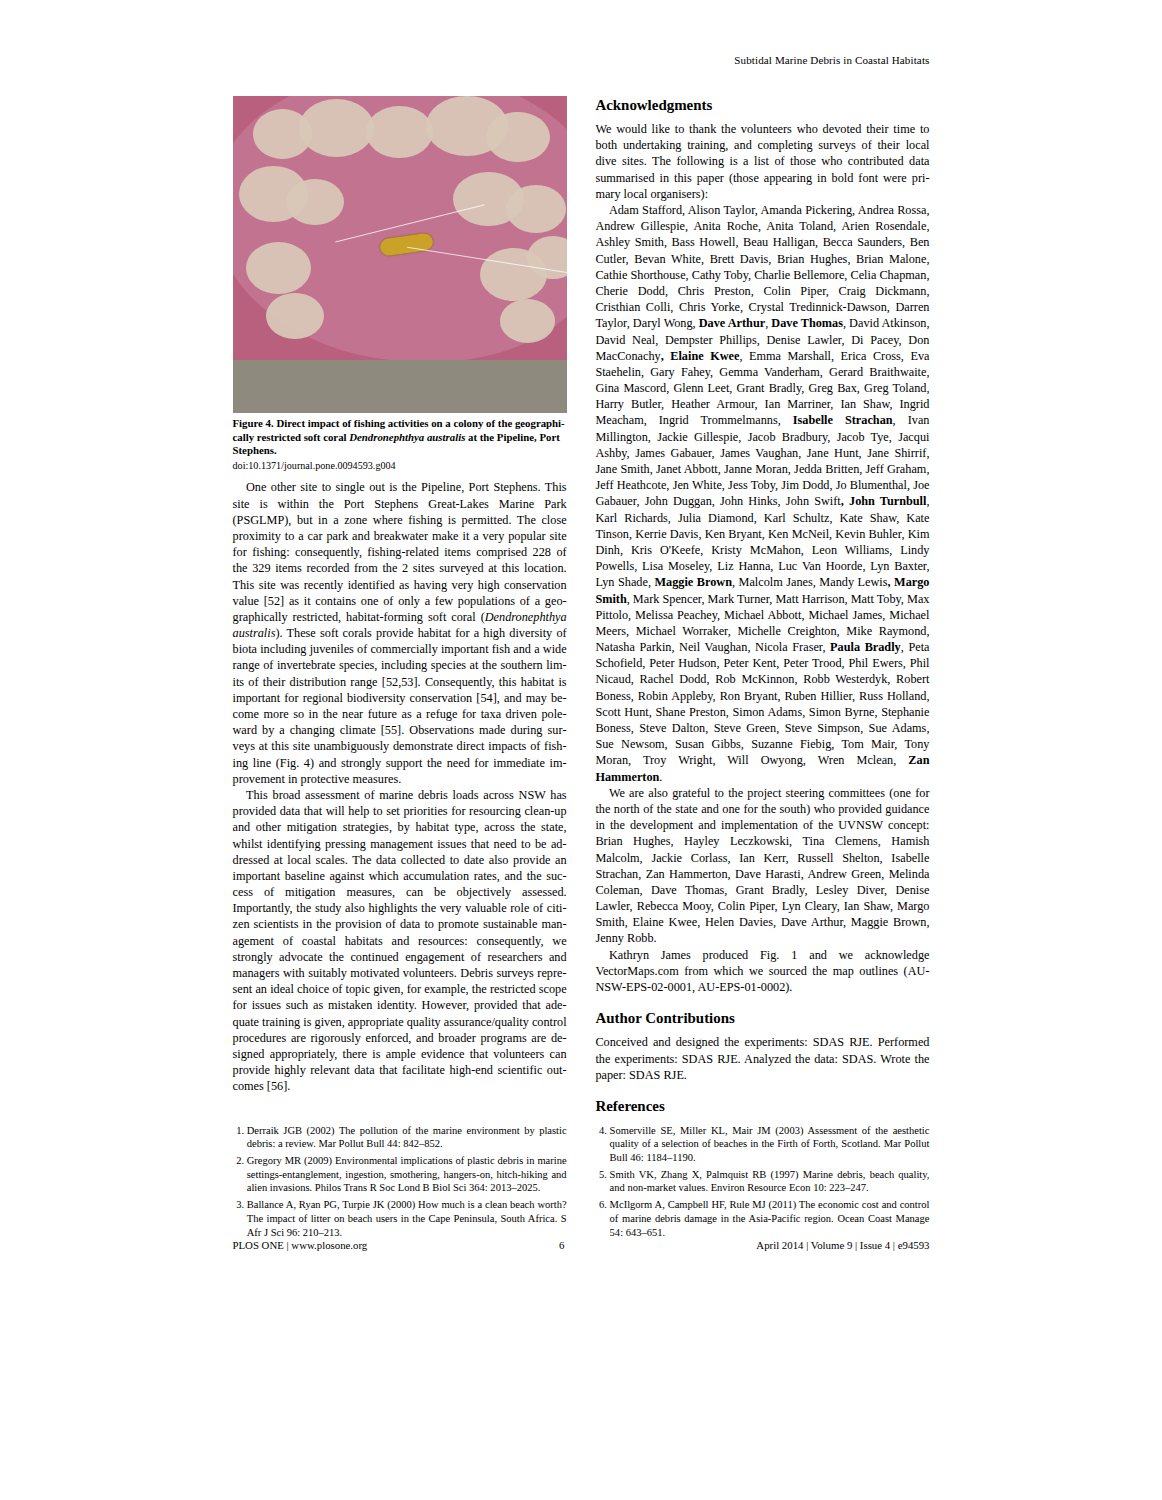Subtidal Marine Debris in Coastal Habitats
Figure 4. Direct impact of fishing activities on a colony of the geographically restricted soft coral Dendronephthya australis at the Pipeline, Port Stephens. doi:10.1371/journal.pone.0094593.g004
One other site to single out is the Pipeline, Port Stephens. This site is within the Port Stephens Great-Lakes Marine Park (PSGLMP), but in a zone where fishing is permitted. The close proximity to a car park and breakwater make it a very popular site for fishing: consequently, fishing-related items comprised 228 of the 329 items recorded from the 2 sites surveyed at this location. This site was recently identified as having very high conservation value [52] as it contains one of only a few populations of a geographically restricted, habitat-forming soft coral (Dendronephthya australis). These soft corals provide habitat for a high diversity of biota including juveniles of commercially important fish and a wide range of invertebrate species, including species at the southern limits of their distribution range [52,53]. Consequently, this habitat is important for regional biodiversity conservation [54], and may become more so in the near future as a refuge for taxa driven poleward by a changing climate [55]. Observations made during surveys at this site unambiguously demonstrate direct impacts of fishing line (Fig. 4) and strongly support the need for immediate improvement in protective measures.
This broad assessment of marine debris loads across NSW has provided data that will help to set priorities for resourcing clean-up and other mitigation strategies, by habitat type, across the state, whilst identifying pressing management issues that need to be addressed at local scales. The data collected to date also provide an important baseline against which accumulation rates, and the success of mitigation measures, can be objectively assessed. Importantly, the study also highlights the very valuable role of citizen scientists in the provision of data to promote sustainable management of coastal habitats and resources: consequently, we strongly advocate the continued engagement of researchers and managers with suitably motivated volunteers. Debris surveys represent an ideal choice of topic given, for example, the restricted scope for issues such as mistaken identity. However, provided that adequate training is given, appropriate quality assurance/quality control procedures are rigorously enforced, and broader programs are designed appropriately, there is ample evidence that volunteers can provide highly relevant data that facilitate high-end scientific outcomes [56].
Acknowledgments
We would like to thank the volunteers who devoted their time to both undertaking training, and completing surveys of their local dive sites. The following is a list of those who contributed data summarised in this paper (those appearing in bold font were primary local organisers):
Adam Stafford, Alison Taylor, Amanda Pickering, Andrea Rossa, Andrew Gillespie, Anita Roche, Anita Toland, Arien Rosendale, Ashley Smith, Bass Howell, Beau Halligan, Becca Saunders, Ben Cutler, Bevan White, Brett Davis, Brian Hughes, Brian Malone, Cathie Shorthouse, Cathy Toby, Charlie Bellemore, Celia Chapman, Cherie Dodd, Chris Preston, Colin Piper, Craig Dickmann, Cristhian Colli, Chris Yorke, Crystal Tredinnick-Dawson, Darren Taylor, Daryl Wong, Dave Arthur, Dave Thomas, David Atkinson, David Neal, Dempster Phillips, Denise Lawler, Di Pacey, Don MacConachy, Elaine Kwee, Emma Marshall, Erica Cross, Eva Staehelin, Gary Fahey, Gemma Vanderham, Gerard Braithwaite, Gina Mascord, Glenn Leet, Grant Bradly, Greg Bax, Greg Toland, Harry Butler, Heather Armour, Ian Marriner, Ian Shaw, Ingrid Meacham, Ingrid Trommelmanns, Isabelle Strachan, Ivan Millington, Jackie Gillespie, Jacob Bradbury, Jacob Tye, Jacqui Ashby, James Gabauer, James Vaughan, Jane Hunt, Jane Shirrif, Jane Smith, Janet Abbott, Janne Moran, Jedda Britten, Jeff Graham, Jeff Heathcote, Jen White, Jess Toby, Jim Dodd, Jo Blumenthal, Joe Gabauer, John Duggan, John Hinks, John Swift, John Turnbull, Karl Richards, Julia Diamond, Karl Schultz, Kate Shaw, Kate Tinson, Kerrie Davis, Ken Bryant, Ken McNeil, Kevin Buhler, Kim Dinh, Kris O'Keefe, Kristy McMahon, Leon Williams, Lindy Powells, Lisa Moseley, Liz Hanna, Luc Van Hoorde, Lyn Baxter, Lyn Shade, Maggie Brown, Malcolm Janes, Mandy Lewis, Margo Smith, Mark Spencer, Mark Turner, Matt Harrison, Matt Toby, Max Pittolo, Melissa Peachey, Michael Abbott, Michael James, Michael Meers, Michael Worraker, Michelle Creighton, Mike Raymond, Natasha Parkin, Neil Vaughan, Nicola Fraser, Paula Bradly, Peta Schofield, Peter Hudson, Peter Kent, Peter Trood, Phil Ewers, Phil Nicaud, Rachel Dodd, Rob McKinnon, Robb Westerdyk, Robert Boness, Robin Appleby, Ron Bryant, Ruben Hillier, Russ Holland, Scott Hunt, Shane Preston, Simon Adams, Simon Byrne, Stephanie Boness, Steve Dalton, Steve Green, Steve Simpson, Sue Adams, Sue Newsom, Susan Gibbs, Suzanne Fiebig, Tom Mair, Tony Moran, Troy Wright, Will Owyong, Wren Mclean, Zan Hammerton.
We are also grateful to the project steering committees (one for the north of the state and one for the south) who provided guidance in the development and implementation of the UVNSW concept: Brian Hughes, Hayley Leczkowski, Tina Clemens, Hamish Malcolm, Jackie Corlass, Ian Kerr, Russell Shelton, Isabelle Strachan, Zan Hammerton, Dave Harasti, Andrew Green, Melinda Coleman, Dave Thomas, Grant Bradly, Lesley Diver, Denise Lawler, Rebecca Mooy, Colin Piper, Lyn Cleary, Ian Shaw, Margo Smith, Elaine Kwee, Helen Davies, Dave Arthur, Maggie Brown, Jenny Robb.
Kathryn James produced Fig. 1 and we acknowledge VectorMaps.com from which we sourced the map outlines (AU-NSW-EPS-02-0001, AU-EPS-01-0002).
Author Contributions
Conceived and designed the experiments: SDAS RJE. Performed the experiments: SDAS RJE. Analyzed the data: SDAS. Wrote the paper: SDAS RJE.
References
Derraik JGB (2002) The pollution of the marine environment by plastic debris: a review. Mar Pollut Bull 44: 842–852.
Gregory MR (2009) Environmental implications of plastic debris in marine settings-entanglement, ingestion, smothering, hangers-on, hitch-hiking and alien invasions. Philos Trans R Soc Lond B Biol Sci 364: 2013–2025.
Ballance A, Ryan PG, Turpie JK (2000) How much is a clean beach worth? The impact of litter on beach users in the Cape Peninsula, South Africa. S Afr J Sci 96: 210–213.
Somerville SE, Miller KL, Mair JM (2003) Assessment of the aesthetic quality of a selection of beaches in the Firth of Forth, Scotland. Mar Pollut Bull 46: 1184–1190.
Smith VK, Zhang X, Palmquist RB (1997) Marine debris, beach quality, and non-market values. Environ Resource Econ 10: 223–247.
McIlgorm A, Campbell HF, Rule MJ (2011) The economic cost and control of marine debris damage in the Asia-Pacific region. Ocean Coast Manage 54: 643–651.
PLOS ONE | www.plosone.org
6
April 2014 | Volume 9 | Issue 4 | e94593